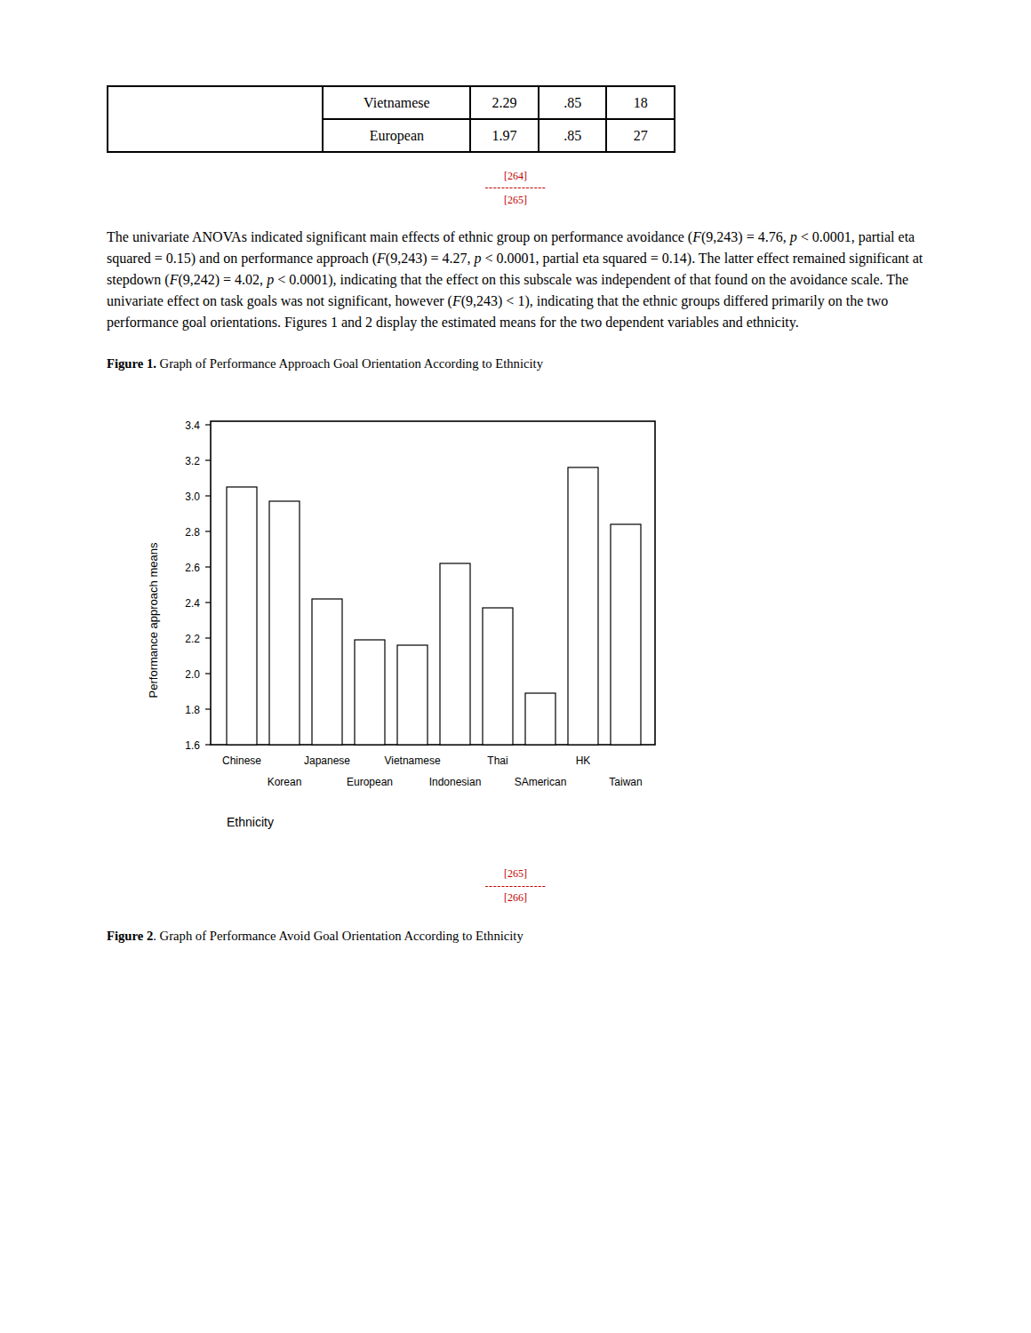| | Vietnamese | 2.29 | .85 | 18 |
| European | 1.97 | .85 | 27 |
[264]
---------------
[265]
The univariate ANOVAs indicated significant main effects of ethnic group on performance avoidance (F(9,243) = 4.76, p < 0.0001, partial eta squared = 0.15) and on performance approach (F(9,243) = 4.27, p < 0.0001, partial eta squared = 0.14). The latter effect remained significant at stepdown (F(9,242) = 4.02, p < 0.0001), indicating that the effect on this subscale was independent of that found on the avoidance scale. The univariate effect on task goals was not significant, however (F(9,243) < 1), indicating that the ethnic groups differed primarily on the two performance goal orientations. Figures 1 and 2 display the estimated means for the two dependent variables and ethnicity.
Figure 1. Graph of Performance Approach Goal Orientation According to Ethnicity
Performance approach means 3.4 3.2 3.0 2.8 2.6 2.4 2.2 2.0 1.8 1.6 Chinese Japanese Vietnamese Thai HK Korean European Indonesian SAmerican Taiwan Ethnicity
[265]
---------------
[266]
Figure 2. Graph of Performance Avoid Goal Orientation According to Ethnicity